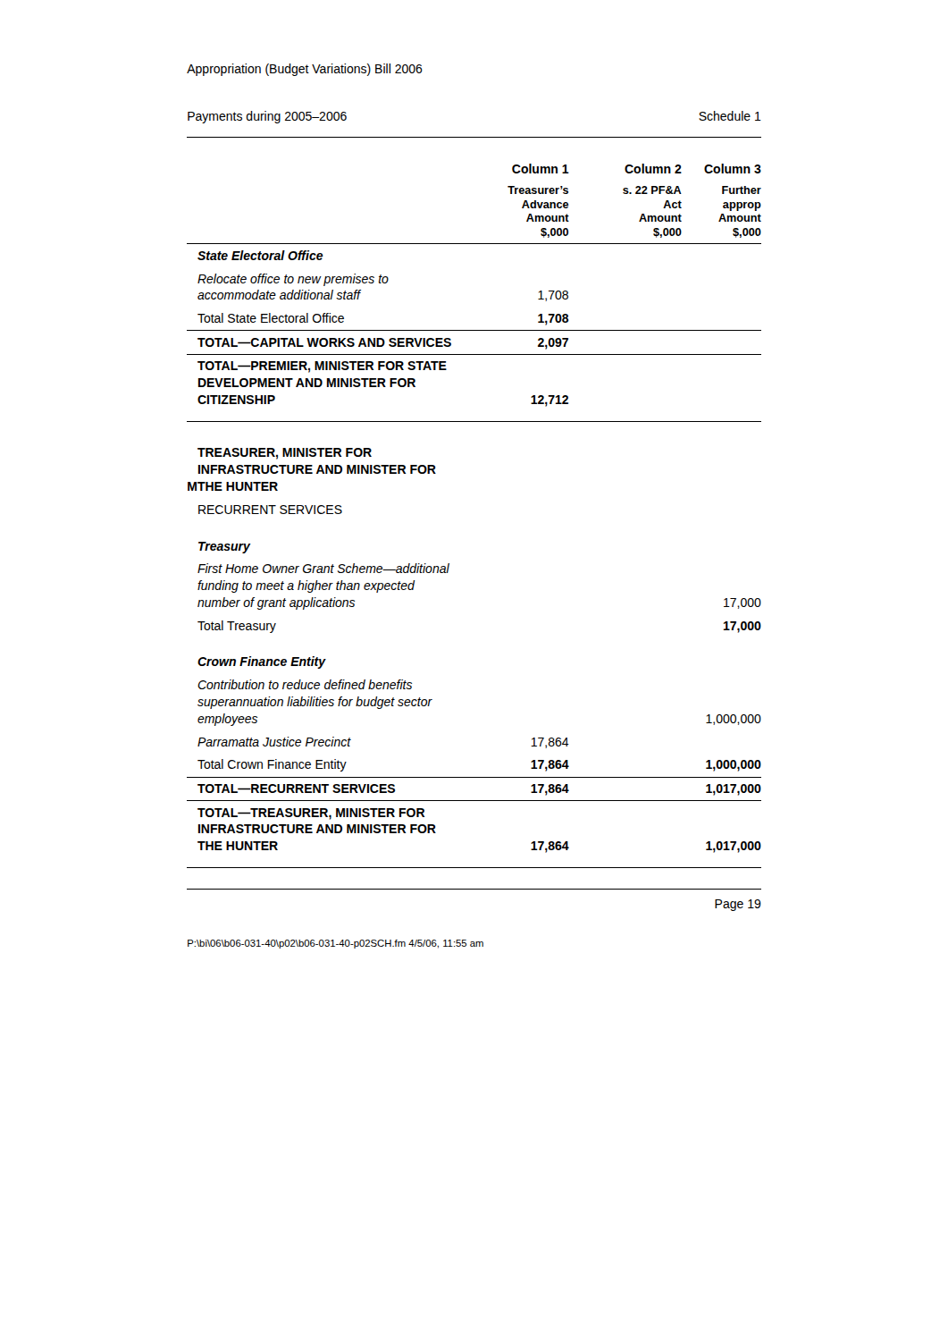Appropriation (Budget Variations) Bill 2006
Payments during 2005–2006 Schedule 1
| | | Column 1 | Column 2 | Column 3 |
| | | Treasurer’s Advance Amount $,000 | s. 22 PF&A Act Amount $,000 | Further approp Amount $,000 |
| | State Electoral Office | | | |
| | Relocate office to new premises to accommodate additional staff | 1,708 | | |
| | Total State Electoral Office | 1,708 | | |
| | TOTAL—CAPITAL WORKS AND SERVICES | 2,097 | | |
| | TOTAL—PREMIER, MINISTER FOR STATE DEVELOPMENT AND MINISTER FOR CITIZENSHIP | 12,712 | | |
| M | TREASURER, MINISTER FOR INFRASTRUCTURE AND MINISTER FOR THE HUNTER | | | |
| | RECURRENT SERVICES | | | |
| | Treasury | | | |
| | First Home Owner Grant Scheme—additional funding to meet a higher than expected number of grant applications | | | 17,000 |
| | Total Treasury | | | 17,000 |
| | Crown Finance Entity | | | |
| | Contribution to reduce defined benefits superannuation liabilities for budget sector employees | | | 1,000,000 |
| | Parramatta Justice Precinct | 17,864 | | |
| | Total Crown Finance Entity | 17,864 | | 1,000,000 |
| | TOTAL—RECURRENT SERVICES | 17,864 | | 1,017,000 |
| | TOTAL—TREASURER, MINISTER FOR INFRASTRUCTURE AND MINISTER FOR THE HUNTER | 17,864 | | 1,017,000 |
Page 19
P:\bi\06\b06-031-40\p02\b06-031-40-p02SCH.fm 4/5/06, 11:55 am